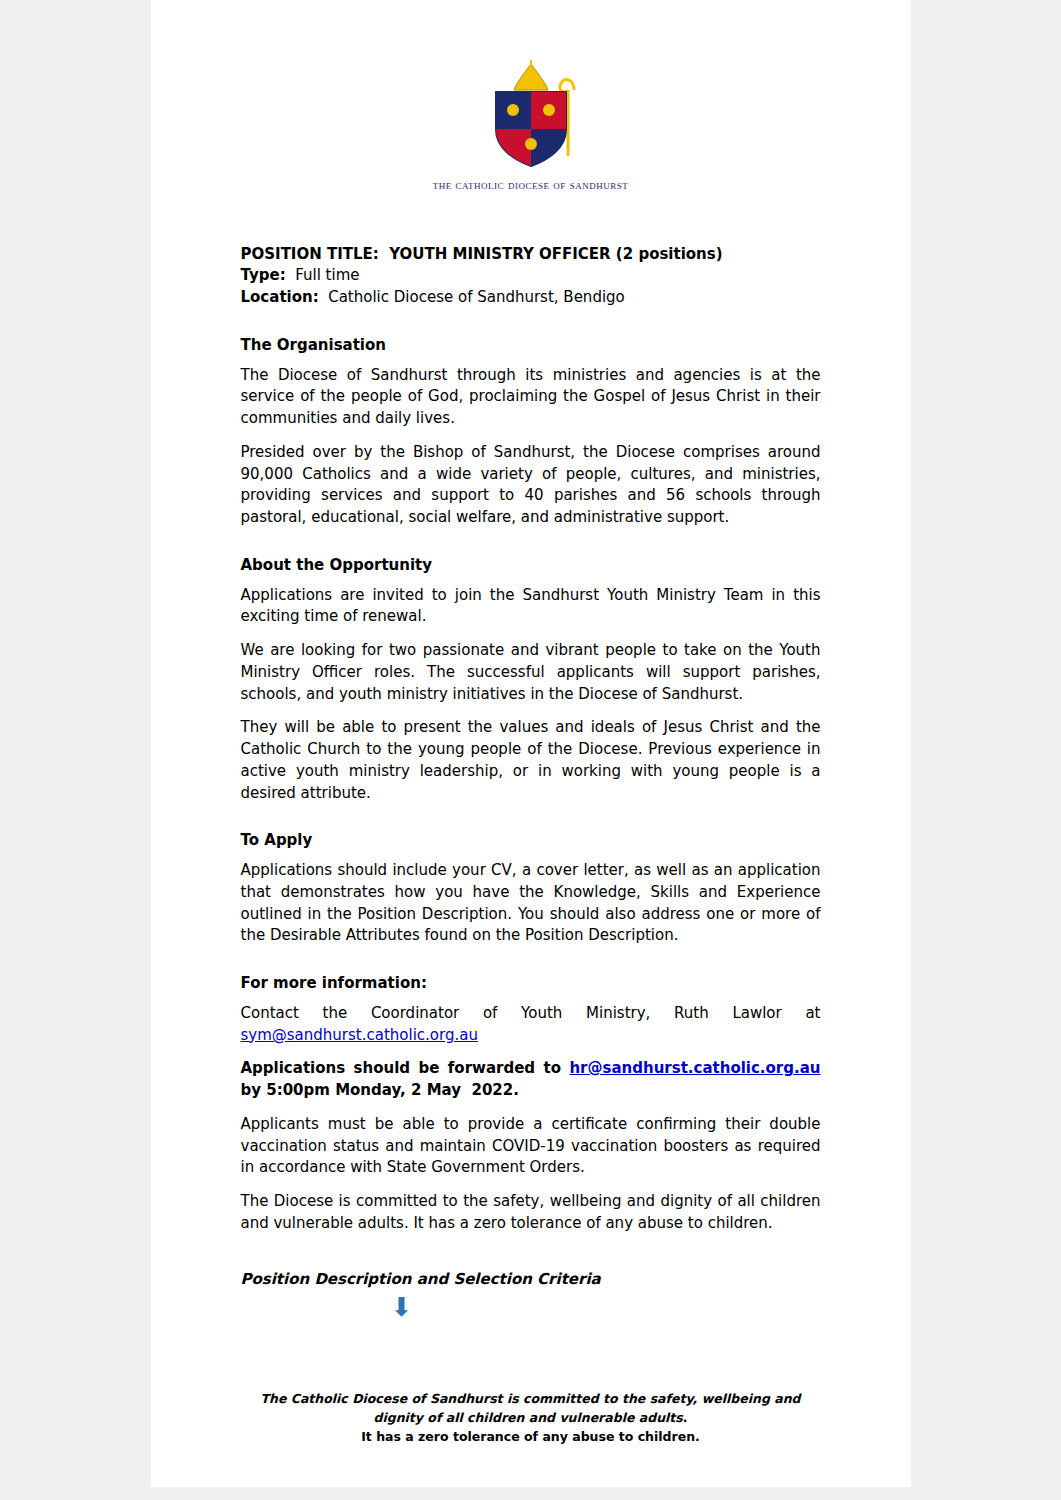The Catholic Diocese of Sandhurst
POSITION TITLE: YOUTH MINISTRY OFFICER (2 positions)
Type: Full time
Location: Catholic Diocese of Sandhurst, Bendigo
The Organisation
The Diocese of Sandhurst through its ministries and agencies is at the service of the people of God, proclaiming the Gospel of Jesus Christ in their communities and daily lives.
Presided over by the Bishop of Sandhurst, the Diocese comprises around 90,000 Catholics and a wide variety of people, cultures, and ministries, providing services and support to 40 parishes and 56 schools through pastoral, educational, social welfare, and administrative support.
About the Opportunity
Applications are invited to join the Sandhurst Youth Ministry Team in this exciting time of renewal.
We are looking for two passionate and vibrant people to take on the Youth Ministry Officer roles. The successful applicants will support parishes, schools, and youth ministry initiatives in the Diocese of Sandhurst.
They will be able to present the values and ideals of Jesus Christ and the Catholic Church to the young people of the Diocese. Previous experience in active youth ministry leadership, or in working with young people is a desired attribute.
To Apply
Applications should include your CV, a cover letter, as well as an application that demonstrates how you have the Knowledge, Skills and Experience outlined in the Position Description. You should also address one or more of the Desirable Attributes found on the Position Description.
For more information:
Contact the Coordinator of Youth Ministry, Ruth Lawlor at sym@sandhurst.catholic.org.au
Applications should be forwarded to hr@sandhurst.catholic.org.au by 5:00pm Monday, 2 May 2022.
Applicants must be able to provide a certificate confirming their double vaccination status and maintain COVID-19 vaccination boosters as required in accordance with State Government Orders.
The Diocese is committed to the safety, wellbeing and dignity of all children and vulnerable adults. It has a zero tolerance of any abuse to children.
Position Description and Selection Criteria
⬇
The Catholic Diocese of Sandhurst is committed to the safety, wellbeing and dignity of all children and vulnerable adults.
It has a zero tolerance of any abuse to children.